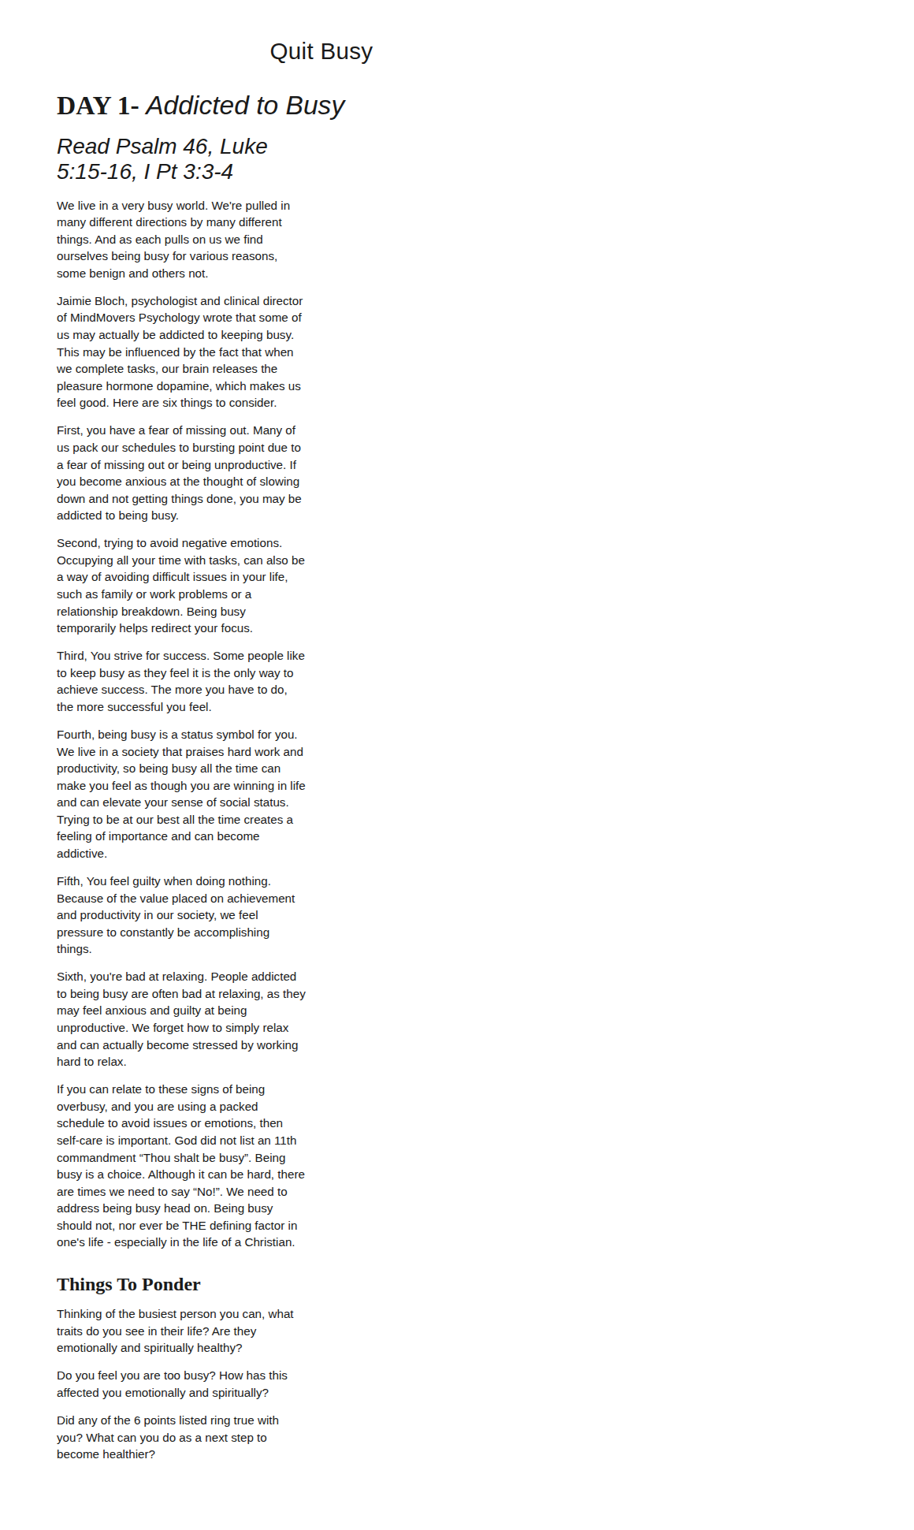Quit Busy
DAY 1- Addicted to Busy
Read Psalm 46, Luke 5:15-16, I Pt 3:3-4
We live in a very busy world. We're pulled in many different directions by many different things. And as each pulls on us we find ourselves being busy for various reasons, some benign and others not.
Jaimie Bloch, psychologist and clinical director of MindMovers Psychology wrote that some of us may actually be addicted to keeping busy. This may be influenced by the fact that when we complete tasks, our brain releases the pleasure hormone dopamine, which makes us feel good. Here are six things to consider.
First, you have a fear of missing out. Many of us pack our schedules to bursting point due to a fear of missing out or being unproductive. If you become anxious at the thought of slowing down and not getting things done, you may be addicted to being busy.
Second, trying to avoid negative emotions. Occupying all your time with tasks, can also be a way of avoiding difficult issues in your life, such as family or work problems or a relationship breakdown. Being busy temporarily helps redirect your focus.
Third, You strive for success. Some people like to keep busy as they feel it is the only way to achieve success. The more you have to do, the more successful you feel.
Fourth, being busy is a status symbol for you. We live in a society that praises hard work and productivity, so being busy all the time can make you feel as though you are winning in life and can elevate your sense of social status. Trying to be at our best all the time creates a feeling of importance and can become addictive.
Fifth, You feel guilty when doing nothing. Because of the value placed on achievement and productivity in our society, we feel pressure to constantly be accomplishing things.
Sixth, you're bad at relaxing. People addicted to being busy are often bad at relaxing, as they may feel anxious and guilty at being unproductive. We forget how to simply relax and can actually become stressed by working hard to relax.
If you can relate to these signs of being overbusy, and you are using a packed schedule to avoid issues or emotions, then self-care is important. God did not list an 11th commandment “Thou shalt be busy”. Being busy is a choice. Although it can be hard, there are times we need to say “No!”. We need to address being busy head on. Being busy should not, nor ever be THE defining factor in one's life - especially in the life of a Christian.
Things To Ponder
Thinking of the busiest person you can, what traits do you see in their life? Are they emotionally and spiritually healthy?
Do you feel you are too busy? How has this affected you emotionally and spiritually?
Did any of the 6 points listed ring true with you? What can you do as a next step to become healthier?